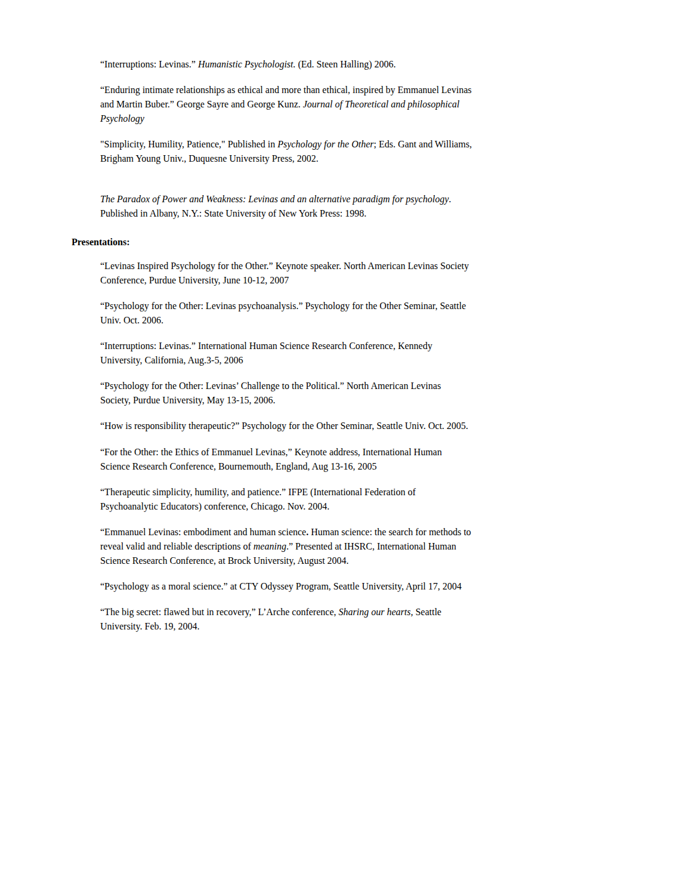“Interruptions: Levinas.” Humanistic Psychologist. (Ed. Steen Halling) 2006.
“Enduring intimate relationships as ethical and more than ethical, inspired by Emmanuel Levinas and Martin Buber.” George Sayre and George Kunz. Journal of Theoretical and philosophical Psychology
"Simplicity, Humility, Patience," Published in Psychology for the Other; Eds. Gant and Williams, Brigham Young Univ., Duquesne University Press, 2002.
The Paradox of Power and Weakness: Levinas and an alternative paradigm for psychology. Published in Albany, N.Y.: State University of New York Press: 1998.
Presentations:
“Levinas Inspired Psychology for the Other.” Keynote speaker. North American Levinas Society Conference, Purdue University, June 10-12, 2007
“Psychology for the Other: Levinas psychoanalysis.” Psychology for the Other Seminar, Seattle Univ. Oct. 2006.
“Interruptions: Levinas.” International Human Science Research Conference, Kennedy University, California, Aug.3-5, 2006
“Psychology for the Other: Levinas’ Challenge to the Political.” North American Levinas Society, Purdue University, May 13-15, 2006.
“How is responsibility therapeutic?” Psychology for the Other Seminar, Seattle Univ. Oct. 2005.
“For the Other: the Ethics of Emmanuel Levinas,” Keynote address, International Human Science Research Conference, Bournemouth, England, Aug 13-16, 2005
“Therapeutic simplicity, humility, and patience.” IFPE (International Federation of Psychoanalytic Educators) conference, Chicago. Nov. 2004.
“Emmanuel Levinas: embodiment and human science. Human science: the search for methods to reveal valid and reliable descriptions of meaning.” Presented at IHSRC, International Human Science Research Conference, at Brock University, August 2004.
“Psychology as a moral science.” at CTY Odyssey Program, Seattle University, April 17, 2004
“The big secret: flawed but in recovery,” L’Arche conference, Sharing our hearts, Seattle University. Feb. 19, 2004.